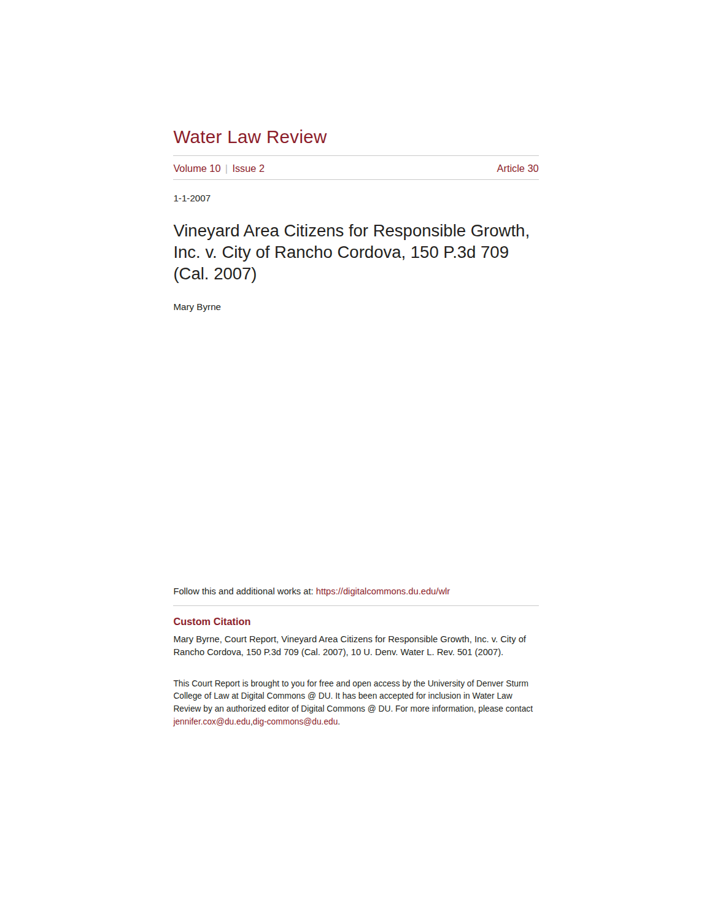Water Law Review
Volume 10|Issue 2
Article 30
1-1-2007
Vineyard Area Citizens for Responsible Growth, Inc. v. City of Rancho Cordova, 150 P.3d 709 (Cal. 2007)
Mary Byrne
Follow this and additional works at: https://digitalcommons.du.edu/wlr
Custom Citation
Mary Byrne, Court Report, Vineyard Area Citizens for Responsible Growth, Inc. v. City of Rancho Cordova, 150 P.3d 709 (Cal. 2007), 10 U. Denv. Water L. Rev. 501 (2007).
This Court Report is brought to you for free and open access by the University of Denver Sturm College of Law at Digital Commons @ DU. It has been accepted for inclusion in Water Law Review by an authorized editor of Digital Commons @ DU. For more information, please contact jennifer.cox@du.edu,dig-commons@du.edu.